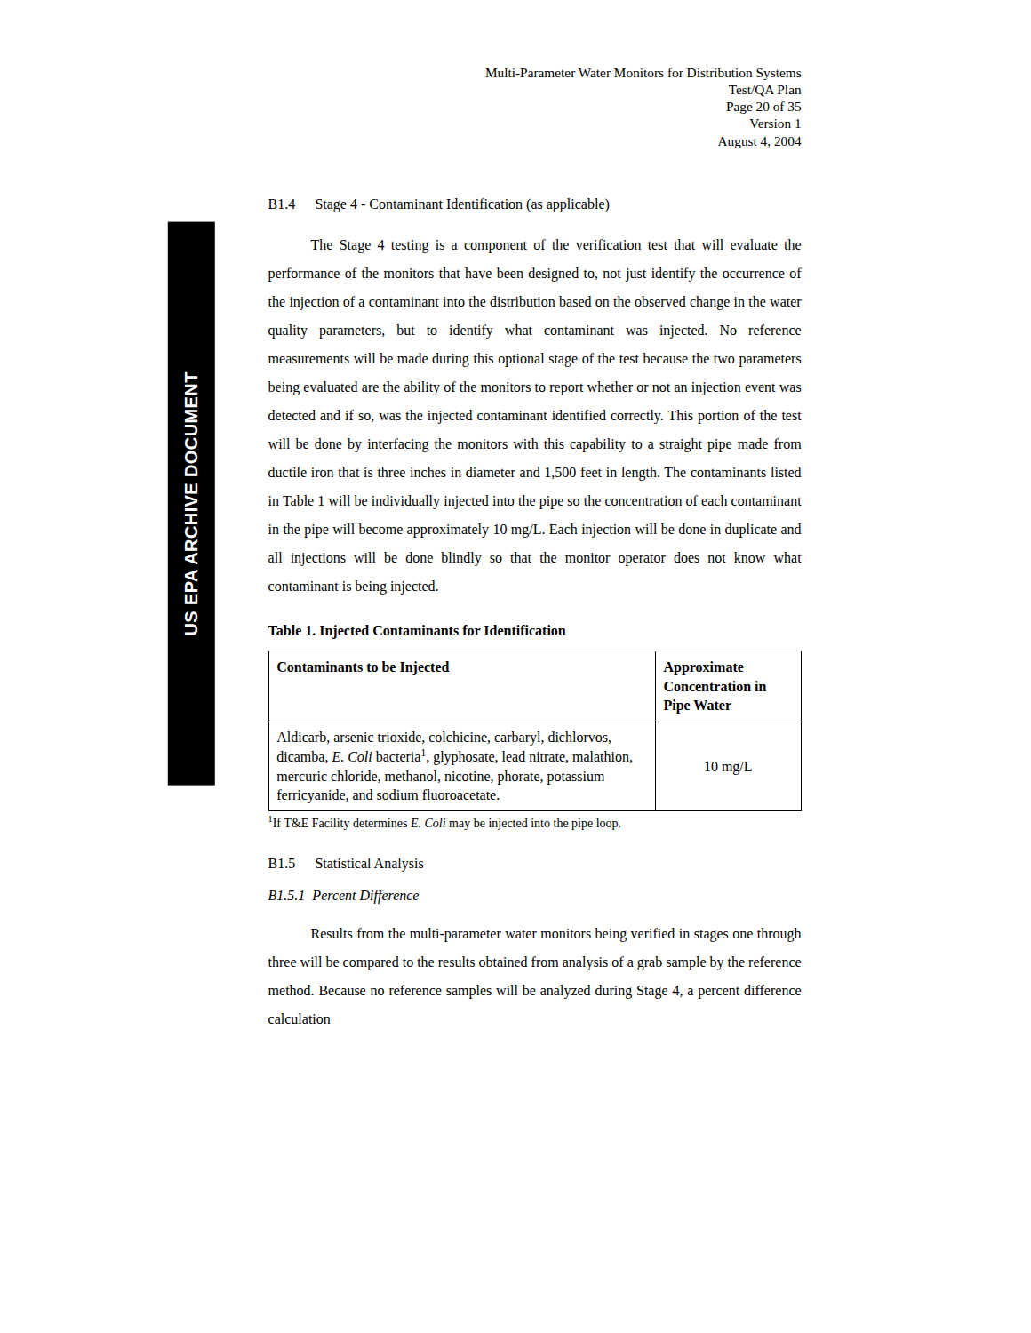US EPA ARCHIVE DOCUMENT
Multi-Parameter Water Monitors for Distribution Systems
Test/QA Plan
Page 20 of 35
Version 1
August 4, 2004
B1.4 Stage 4 - Contaminant Identification (as applicable)
The Stage 4 testing is a component of the verification test that will evaluate the performance of the monitors that have been designed to, not just identify the occurrence of the injection of a contaminant into the distribution based on the observed change in the water quality parameters, but to identify what contaminant was injected. No reference measurements will be made during this optional stage of the test because the two parameters being evaluated are the ability of the monitors to report whether or not an injection event was detected and if so, was the injected contaminant identified correctly. This portion of the test will be done by interfacing the monitors with this capability to a straight pipe made from ductile iron that is three inches in diameter and 1,500 feet in length. The contaminants listed in Table 1 will be individually injected into the pipe so the concentration of each contaminant in the pipe will become approximately 10 mg/L. Each injection will be done in duplicate and all injections will be done blindly so that the monitor operator does not know what contaminant is being injected.
Table 1. Injected Contaminants for Identification
| Contaminants to be Injected | Approximate Concentration in Pipe Water |
| --- | --- |
| Aldicarb, arsenic trioxide, colchicine, carbaryl, dichlorvos, dicamba, E. Coli bacteria 1 , glyphosate, lead nitrate, malathion, mercuric chloride, methanol, nicotine, phorate, potassium ferricyanide, and sodium fluoroacetate. | 10 mg/L |
1If T&E Facility determines E. Coli may be injected into the pipe loop.
B1.5 Statistical Analysis
B1.5.1 Percent Difference
Results from the multi-parameter water monitors being verified in stages one through three will be compared to the results obtained from analysis of a grab sample by the reference method. Because no reference samples will be analyzed during Stage 4, a percent difference calculation